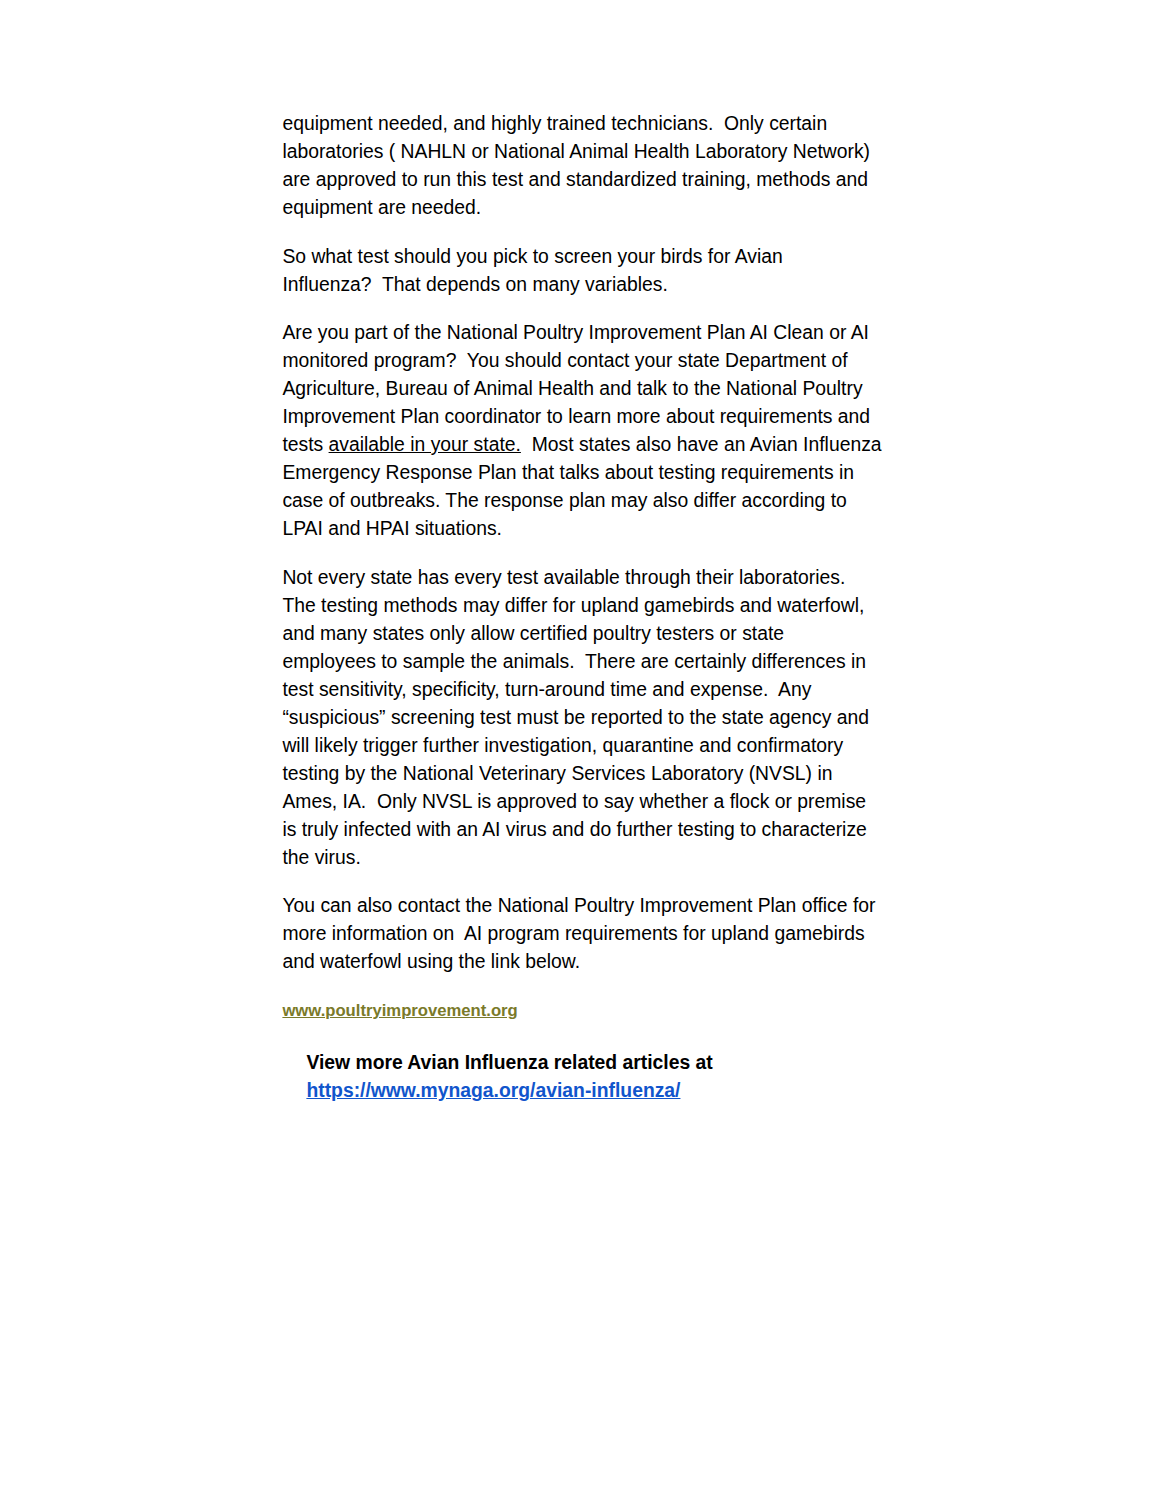equipment needed, and highly trained technicians. Only certain laboratories ( NAHLN or National Animal Health Laboratory Network) are approved to run this test and standardized training, methods and equipment are needed.
So what test should you pick to screen your birds for Avian Influenza? That depends on many variables.
Are you part of the National Poultry Improvement Plan AI Clean or AI monitored program? You should contact your state Department of Agriculture, Bureau of Animal Health and talk to the National Poultry Improvement Plan coordinator to learn more about requirements and tests available in your state. Most states also have an Avian Influenza Emergency Response Plan that talks about testing requirements in case of outbreaks. The response plan may also differ according to LPAI and HPAI situations.
Not every state has every test available through their laboratories. The testing methods may differ for upland gamebirds and waterfowl, and many states only allow certified poultry testers or state employees to sample the animals. There are certainly differences in test sensitivity, specificity, turn-around time and expense. Any “suspicious” screening test must be reported to the state agency and will likely trigger further investigation, quarantine and confirmatory testing by the National Veterinary Services Laboratory (NVSL) in Ames, IA. Only NVSL is approved to say whether a flock or premise is truly infected with an AI virus and do further testing to characterize the virus.
You can also contact the National Poultry Improvement Plan office for more information on AI program requirements for upland gamebirds and waterfowl using the link below.
www.poultryimprovement.org
View more Avian Influenza related articles at https://www.mynaga.org/avian-influenza/